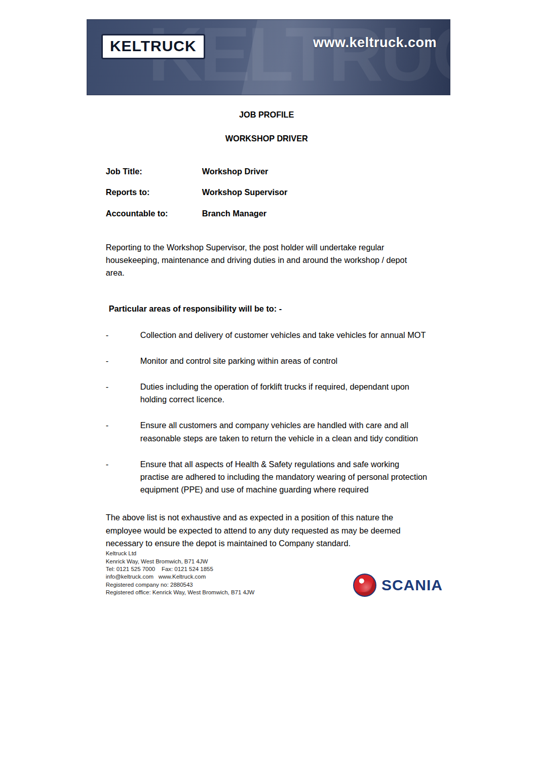KELTRUCK
www.keltruck.com
JOB PROFILE
WORKSHOP DRIVER
| Job Title: | Workshop Driver |
| Reports to: | Workshop Supervisor |
| Accountable to: | Branch Manager |
Reporting to the Workshop Supervisor, the post holder will undertake regular housekeeping, maintenance and driving duties in and around the workshop / depot area.
Particular areas of responsibility will be to: -
Collection and delivery of customer vehicles and take vehicles for annual MOT
Monitor and control site parking within areas of control
Duties including the operation of forklift trucks if required, dependant upon holding correct licence.
Ensure all customers and company vehicles are handled with care and all reasonable steps are taken to return the vehicle in a clean and tidy condition
Ensure that all aspects of Health & Safety regulations and safe working practise are adhered to including the mandatory wearing of personal protection equipment (PPE) and use of machine guarding where required
The above list is not exhaustive and as expected in a position of this nature the employee would be expected to attend to any duty requested as may be deemed necessary to ensure the depot is maintained to Company standard.
Keltruck Ltd
Kenrick Way, West Bromwich, B71 4JW
Tel: 0121 525 7000 Fax: 0121 524 1855
info@keltruck.com www.Keltruck.com
Registered company no: 2880543
Registered office: Kenrick Way, West Bromwich, B71 4JW
SCANIA